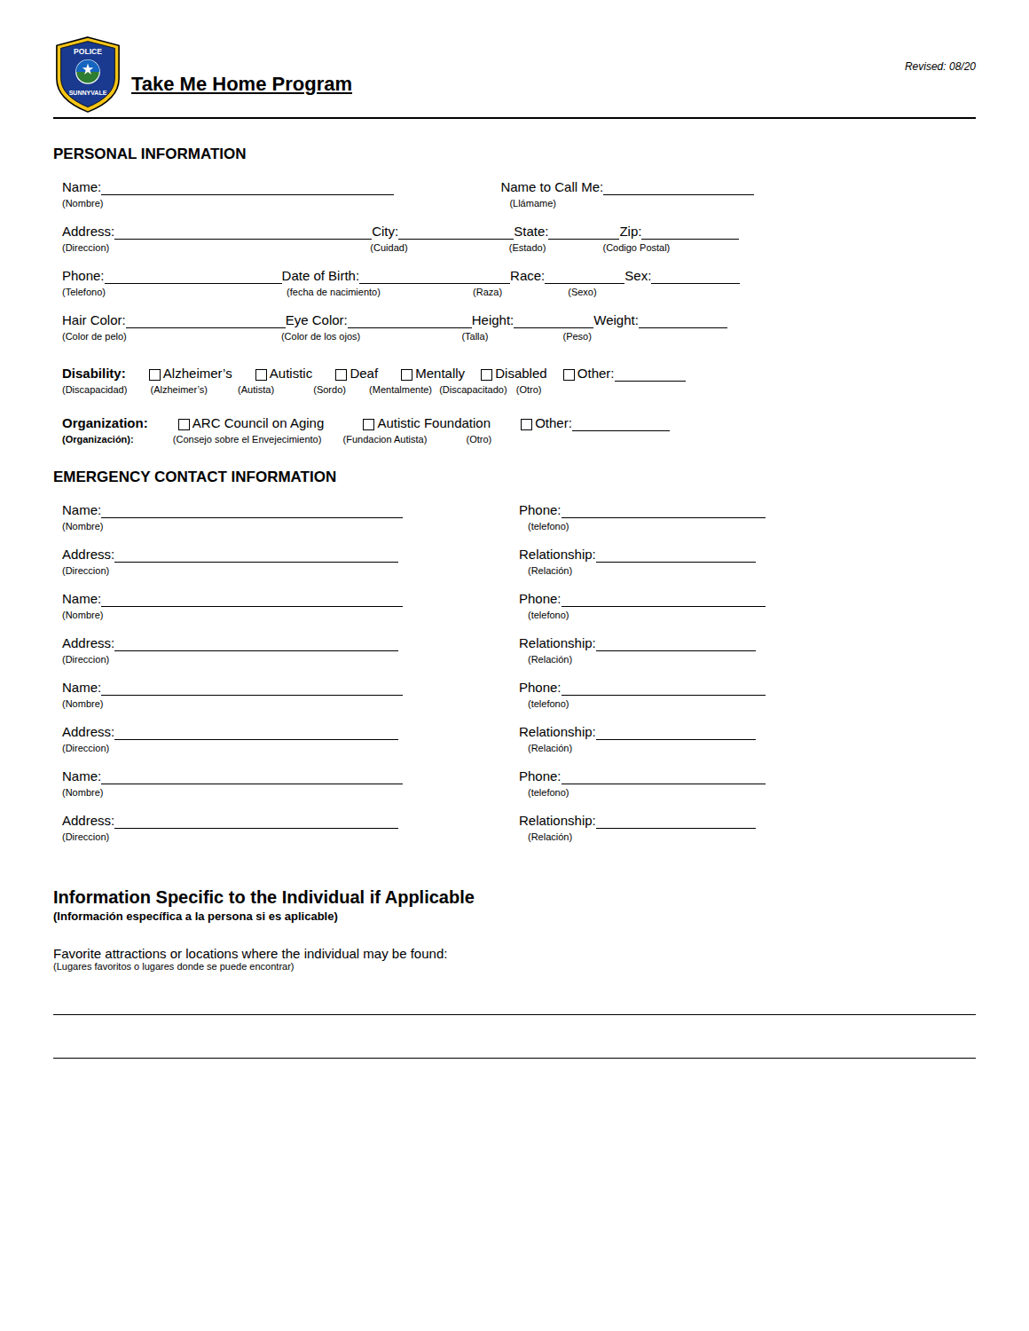POLICE SUNNYVALE
Take Me Home Program
Revised: 08/20
PERSONAL INFORMATION
| Name: | Name to Call Me: |
| (Nombre) | (Llámame) |
| Address: City: State: Zip: |
| (Direccion) (Cuidad) (Estado) (Codigo Postal) |
| Phone: Date of Birth: Race: Sex: |
| (Telefono) (fecha de nacimiento) (Raza) (Sexo) |
| Hair Color: Eye Color: Height: Weight: |
| (Color de pelo) (Color de los ojos) (Talla) (Peso) |
| Disability: Alzheimer’s Autistic Deaf Mentally Disabled Other: |
| (Discapacidad) (Alzheimer’s) (Autista) (Sordo) (Mentalmente) (Discapacitado) (Otro) |
| Organization: ARC Council on Aging Autistic Foundation Other: |
| (Organización): (Consejo sobre el Envejecimiento) (Fundacion Autista) (Otro) |
EMERGENCY CONTACT INFORMATION
| Name: | Phone: |
| (Nombre) | (telefono) |
| Address: | Relationship: |
| (Direccion) | (Relación) |
| Name: | Phone: |
| (Nombre) | (telefono) |
| Address: | Relationship: |
| (Direccion) | (Relación) |
| Name: | Phone: |
| (Nombre) | (telefono) |
| Address: | Relationship: |
| (Direccion) | (Relación) |
| Name: | Phone: |
| (Nombre) | (telefono) |
| Address: | Relationship: |
| (Direccion) | (Relación) |
Information Specific to the Individual if Applicable
(Información específica a la persona si es aplicable)
Favorite attractions or locations where the individual may be found:
(Lugares favoritos o lugares donde se puede encontrar)